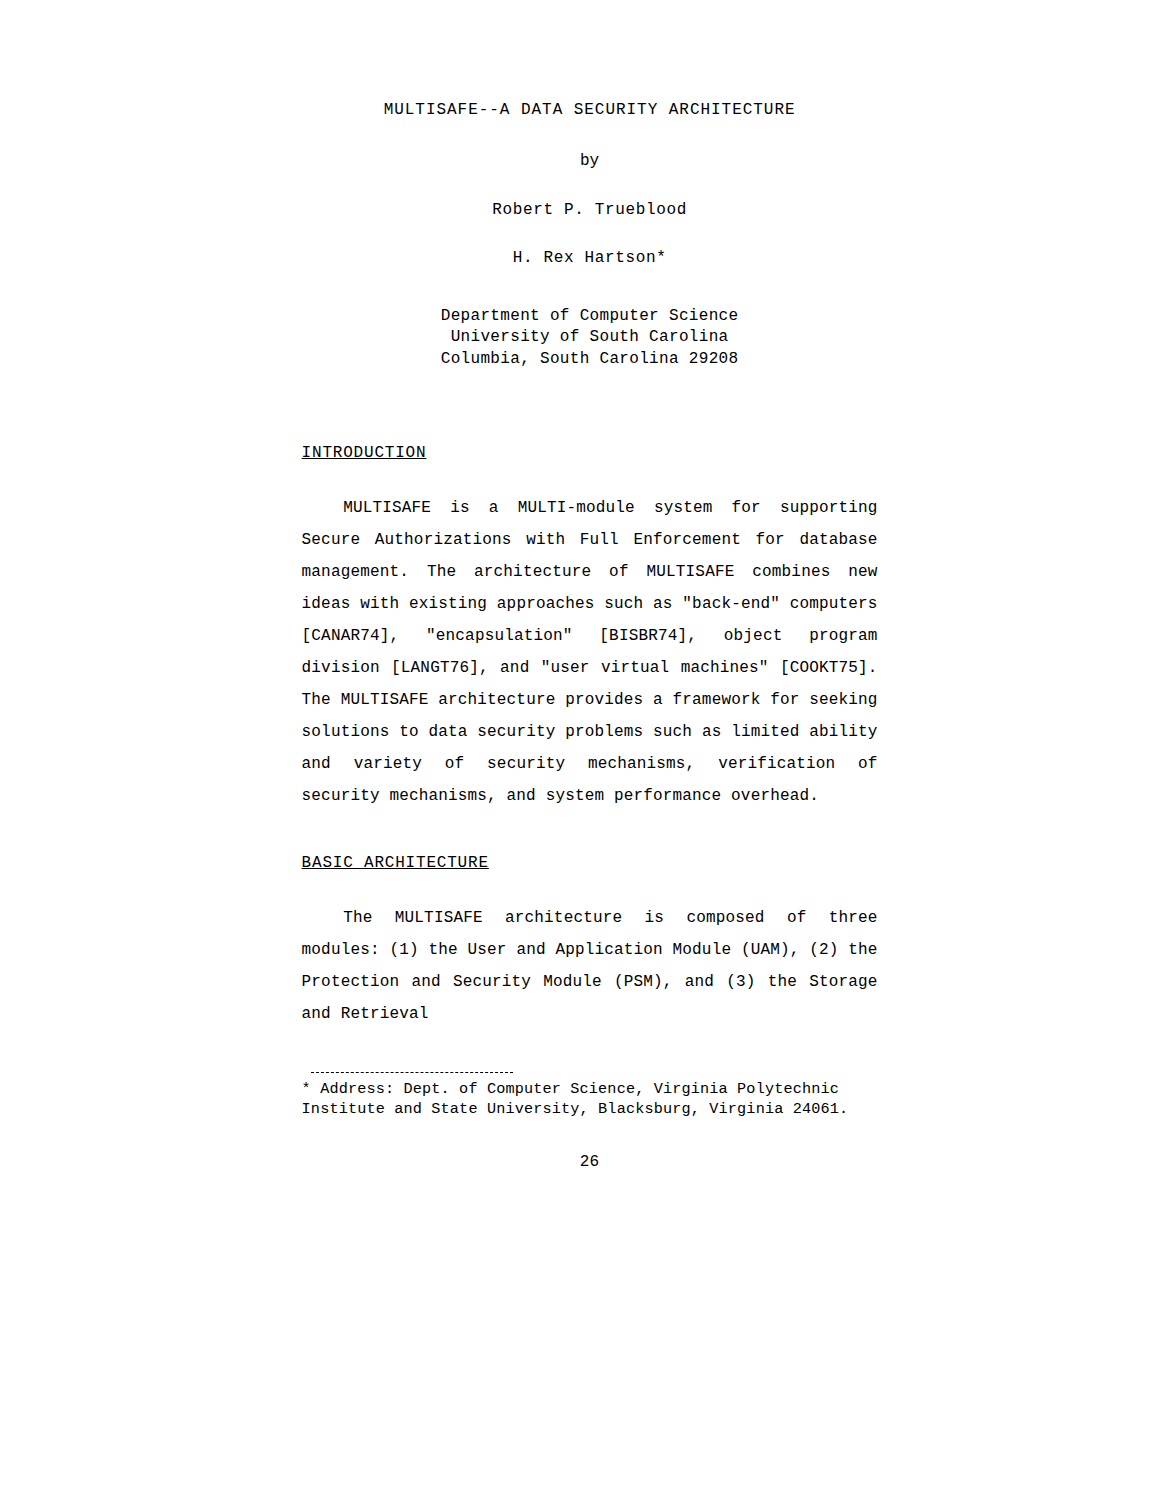MULTISAFE--A DATA SECURITY ARCHITECTURE
by
Robert P. Trueblood
H. Rex Hartson*
Department of Computer Science University of South Carolina Columbia, South Carolina 29208
INTRODUCTION
MULTISAFE is a MULTI-module system for supporting Secure Authorizations with Full Enforcement for database management. The architecture of MULTISAFE combines new ideas with existing approaches such as "back-end" computers [CANAR74], "encapsulation" [BISBR74], object program division [LANGT76], and "user virtual machines" [COOKT75]. The MULTISAFE architecture provides a framework for seeking solutions to data security problems such as limited ability and variety of security mechanisms, verification of security mechanisms, and system performance overhead.
BASIC ARCHITECTURE
The MULTISAFE architecture is composed of three modules: (1) the User and Application Module (UAM), (2) the Protection and Security Module (PSM), and (3) the Storage and Retrieval
* Address: Dept. of Computer Science, Virginia Polytechnic Institute and State University, Blacksburg, Virginia 24061.
26